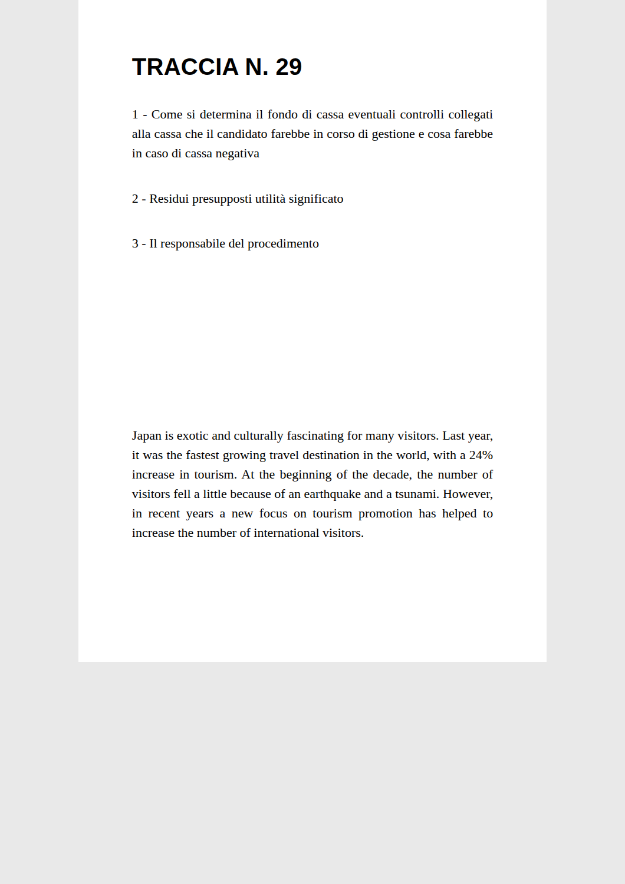TRACCIA N. 29
1 - Come si determina il fondo di cassa eventuali controlli collegati alla cassa che il candidato farebbe in corso di gestione e cosa farebbe in caso di cassa negativa
2 - Residui presupposti utilità significato
3 - Il responsabile del procedimento
Japan is exotic and culturally fascinating for many visitors. Last year, it was the fastest growing travel destination in the world, with a 24% increase in tourism. At the beginning of the decade, the number of visitors fell a little because of an earthquake and a tsunami. However, in recent years a new focus on tourism promotion has helped to increase the number of international visitors.